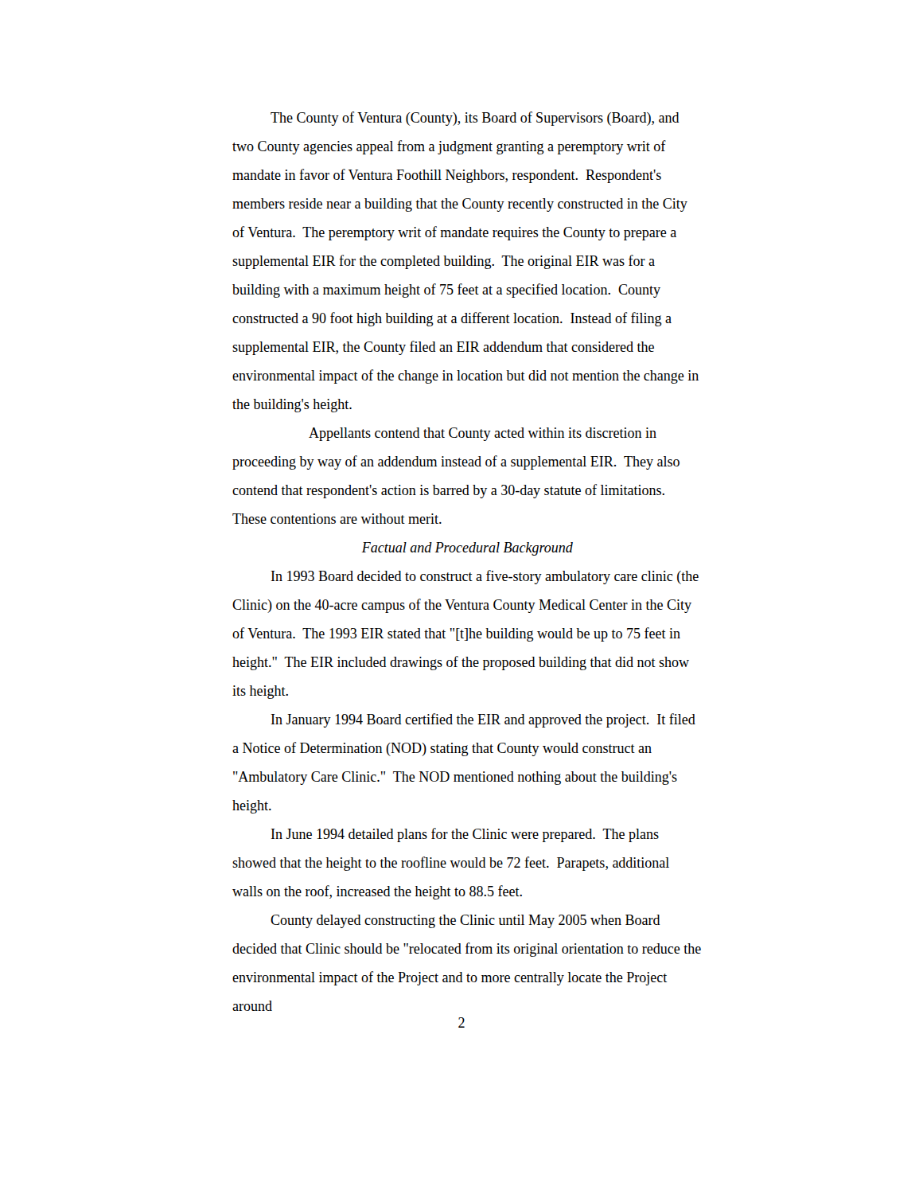The County of Ventura (County), its Board of Supervisors (Board), and two County agencies appeal from a judgment granting a peremptory writ of mandate in favor of Ventura Foothill Neighbors, respondent. Respondent's members reside near a building that the County recently constructed in the City of Ventura. The peremptory writ of mandate requires the County to prepare a supplemental EIR for the completed building. The original EIR was for a building with a maximum height of 75 feet at a specified location. County constructed a 90 foot high building at a different location. Instead of filing a supplemental EIR, the County filed an EIR addendum that considered the environmental impact of the change in location but did not mention the change in the building's height.
Appellants contend that County acted within its discretion in proceeding by way of an addendum instead of a supplemental EIR. They also contend that respondent's action is barred by a 30-day statute of limitations. These contentions are without merit.
Factual and Procedural Background
In 1993 Board decided to construct a five-story ambulatory care clinic (the Clinic) on the 40-acre campus of the Ventura County Medical Center in the City of Ventura. The 1993 EIR stated that "[t]he building would be up to 75 feet in height." The EIR included drawings of the proposed building that did not show its height.
In January 1994 Board certified the EIR and approved the project. It filed a Notice of Determination (NOD) stating that County would construct an "Ambulatory Care Clinic." The NOD mentioned nothing about the building's height.
In June 1994 detailed plans for the Clinic were prepared. The plans showed that the height to the roofline would be 72 feet. Parapets, additional walls on the roof, increased the height to 88.5 feet.
County delayed constructing the Clinic until May 2005 when Board decided that Clinic should be "relocated from its original orientation to reduce the environmental impact of the Project and to more centrally locate the Project around
2